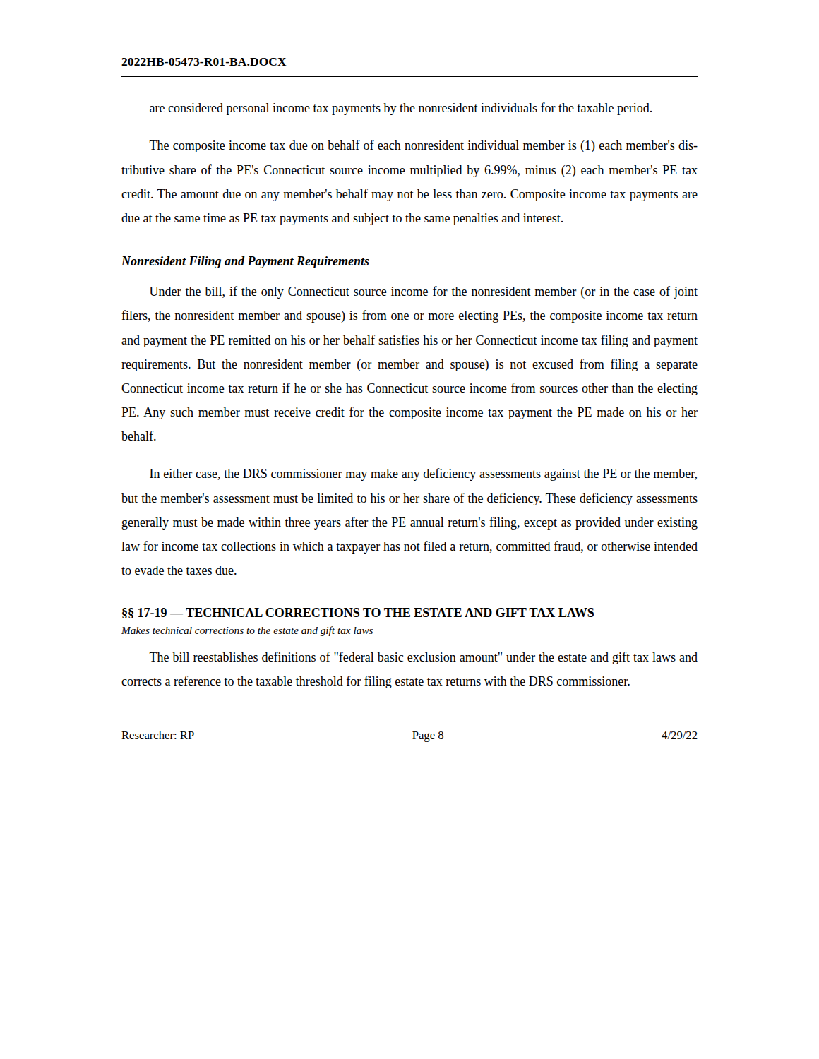2022HB-05473-R01-BA.DOCX
are considered personal income tax payments by the nonresident individuals for the taxable period.
The composite income tax due on behalf of each nonresident individual member is (1) each member's distributive share of the PE's Connecticut source income multiplied by 6.99%, minus (2) each member's PE tax credit. The amount due on any member's behalf may not be less than zero. Composite income tax payments are due at the same time as PE tax payments and subject to the same penalties and interest.
Nonresident Filing and Payment Requirements
Under the bill, if the only Connecticut source income for the nonresident member (or in the case of joint filers, the nonresident member and spouse) is from one or more electing PEs, the composite income tax return and payment the PE remitted on his or her behalf satisfies his or her Connecticut income tax filing and payment requirements. But the nonresident member (or member and spouse) is not excused from filing a separate Connecticut income tax return if he or she has Connecticut source income from sources other than the electing PE. Any such member must receive credit for the composite income tax payment the PE made on his or her behalf.
In either case, the DRS commissioner may make any deficiency assessments against the PE or the member, but the member's assessment must be limited to his or her share of the deficiency. These deficiency assessments generally must be made within three years after the PE annual return's filing, except as provided under existing law for income tax collections in which a taxpayer has not filed a return, committed fraud, or otherwise intended to evade the taxes due.
§§ 17-19 — TECHNICAL CORRECTIONS TO THE ESTATE AND GIFT TAX LAWS
Makes technical corrections to the estate and gift tax laws
The bill reestablishes definitions of "federal basic exclusion amount" under the estate and gift tax laws and corrects a reference to the taxable threshold for filing estate tax returns with the DRS commissioner.
Researcher: RP Page 8 4/29/22